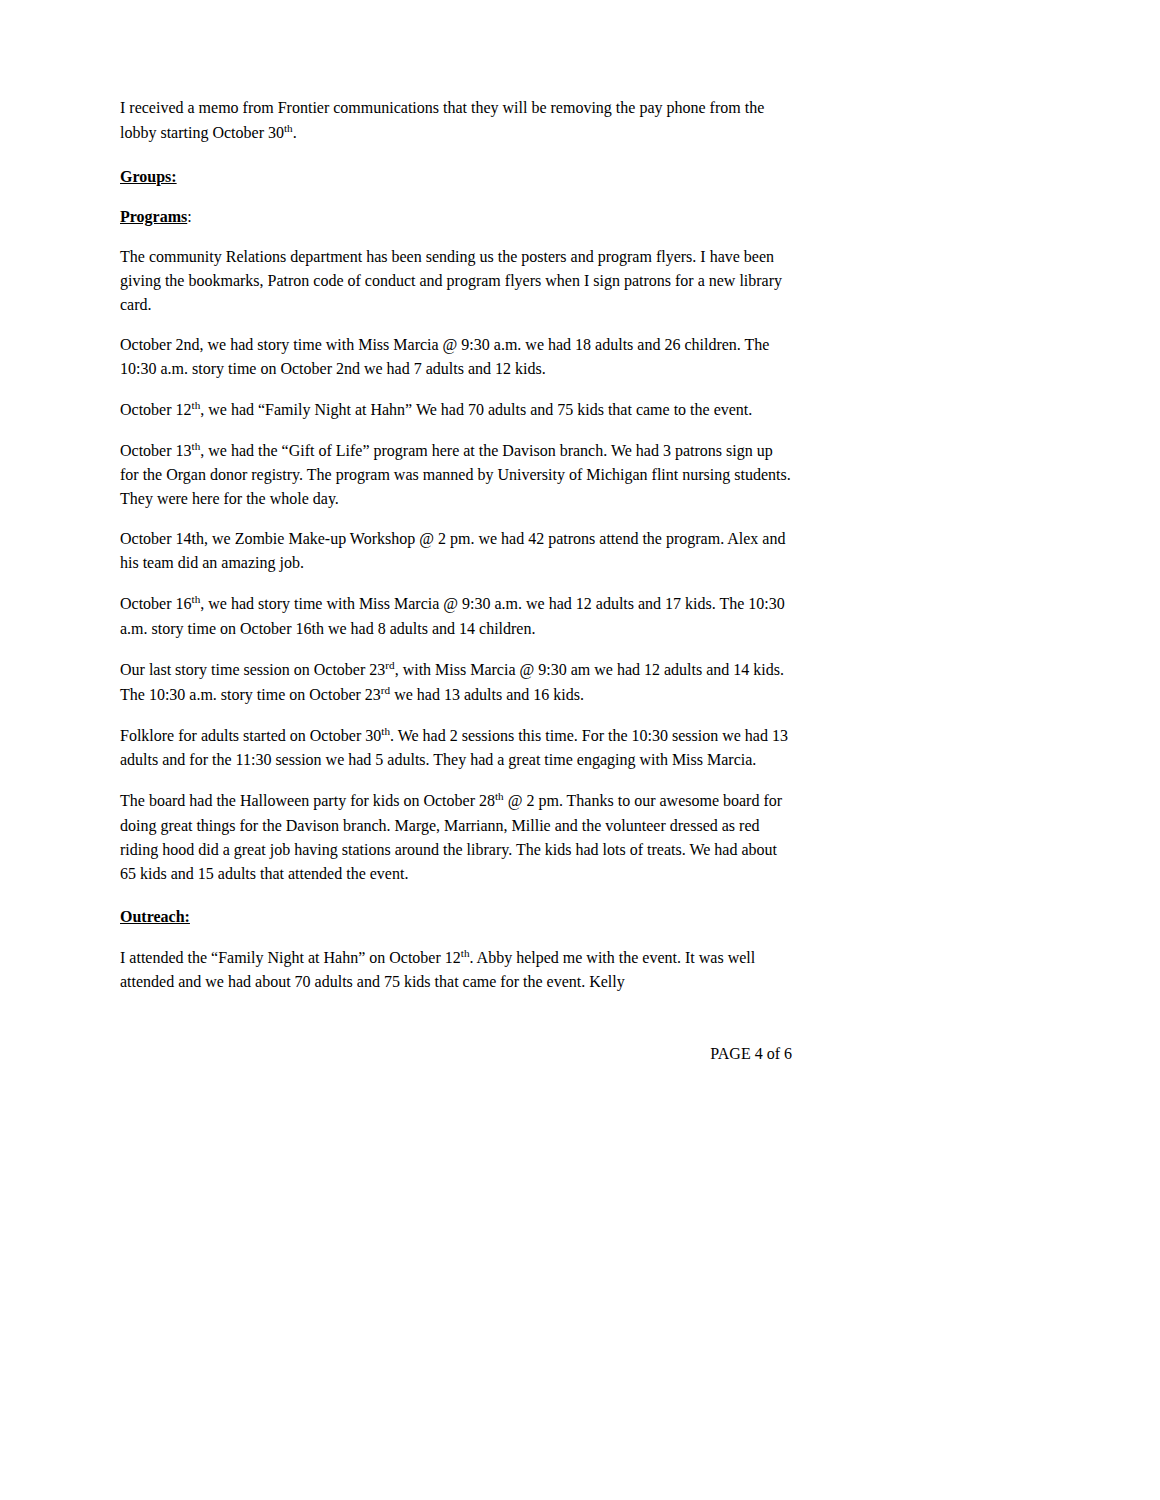I received a memo from Frontier communications that they will be removing the pay phone from the lobby starting October 30th.
Groups:
Programs:
The community Relations department has been sending us the posters and program flyers. I have been giving the bookmarks, Patron code of conduct and program flyers when I sign patrons for a new library card.
October 2nd, we had story time with Miss Marcia @ 9:30 a.m. we had 18 adults and 26 children. The 10:30 a.m. story time on October 2nd we had 7 adults and 12 kids.
October 12th, we had “Family Night at Hahn” We had 70 adults and 75 kids that came to the event.
October 13th, we had the “Gift of Life” program here at the Davison branch. We had 3 patrons sign up for the Organ donor registry. The program was manned by University of Michigan flint nursing students. They were here for the whole day.
October 14th, we Zombie Make-up Workshop @ 2 pm. we had 42 patrons attend the program. Alex and his team did an amazing job.
October 16th, we had story time with Miss Marcia @ 9:30 a.m. we had 12 adults and 17 kids. The 10:30 a.m. story time on October 16th we had 8 adults and 14 children.
Our last story time session on October 23rd, with Miss Marcia @ 9:30 am we had 12 adults and 14 kids. The 10:30 a.m. story time on October 23rd we had 13 adults and 16 kids.
Folklore for adults started on October 30th. We had 2 sessions this time. For the 10:30 session we had 13 adults and for the 11:30 session we had 5 adults. They had a great time engaging with Miss Marcia.
The board had the Halloween party for kids on October 28th @ 2 pm. Thanks to our awesome board for doing great things for the Davison branch. Marge, Marriann, Millie and the volunteer dressed as red riding hood did a great job having stations around the library. The kids had lots of treats. We had about 65 kids and 15 adults that attended the event.
Outreach:
I attended the “Family Night at Hahn” on October 12th. Abby helped me with the event. It was well attended and we had about 70 adults and 75 kids that came for the event. Kelly
PAGE 4 of 6